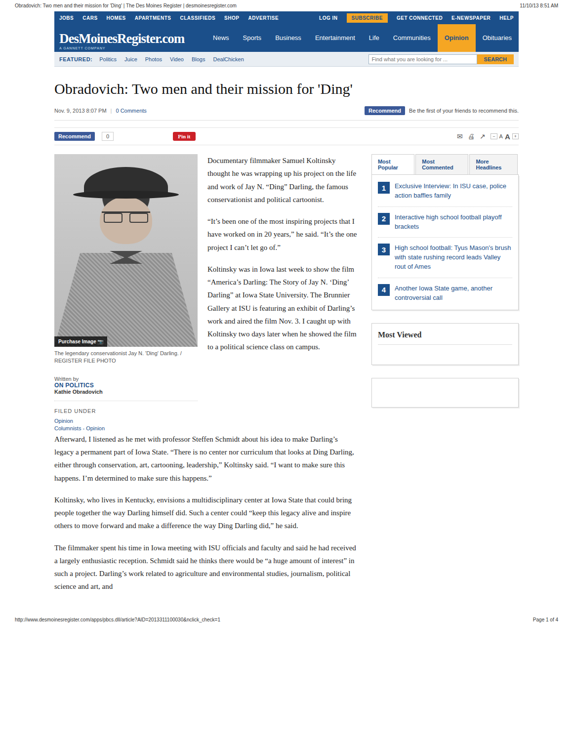Obradovich: Two men and their mission for 'Ding' | The Des Moines Register | desmoinesregister.com 11/10/13 8:51 AM
JOBS
CARS
HOMES
APARTMENTS
CLASSIFIEDS
SHOP
ADVERTISE
LOG IN SUBSCRIBE GET CONNECTED E-NEWSPAPER HELP
DesMoinesRegister.com A GANNETT COMPANY
News Sports Business Entertainment Life Communities Opinion Obituaries
FEATURED: Politics Juice Photos Video Blogs DealChicken SEARCH
Obradovich: Two men and their mission for 'Ding'
Nov. 9, 2013 8:07 PM | 0 Comments
Recommend Be the first of your friends to recommend this.
Recommend 0 Pin it
✉ 🖨 ↗ − A A +
Purchase Image 📷
The legendary conservationist Jay N. 'Ding' Darling. / REGISTER FILE PHOTO
Written by ON POLITICS Kathie Obradovich
FILED UNDER Opinion Columnists - Opinion
Documentary filmmaker Samuel Koltinsky thought he was wrapping up his project on the life and work of Jay N. “Ding” Darling, the famous conservationist and political cartoonist.
“It’s been one of the most inspiring projects that I have worked on in 20 years,” he said. “It’s the one project I can’t let go of.”
Koltinsky was in Iowa last week to show the film “America’s Darling: The Story of Jay N. ‘Ding’ Darling” at Iowa State University. The Brunnier Gallery at ISU is featuring an exhibit of Darling’s work and aired the film Nov. 3. I caught up with Koltinsky two days later when he showed the film to a political science class on campus.
Afterward, I listened as he met with professor Steffen Schmidt about his idea to make Darling’s legacy a permanent part of Iowa State. “There is no center nor curriculum that looks at Ding Darling, either through conservation, art, cartooning, leadership,” Koltinsky said. “I want to make sure this happens. I’m determined to make sure this happens.”
Koltinsky, who lives in Kentucky, envisions a multidisciplinary center at Iowa State that could bring people together the way Darling himself did. Such a center could “keep this legacy alive and inspire others to move forward and make a difference the way Ding Darling did,” he said.
The filmmaker spent his time in Iowa meeting with ISU officials and faculty and said he had received a largely enthusiastic reception. Schmidt said he thinks there would be “a huge amount of interest” in such a project. Darling’s work related to agriculture and environmental studies, journalism, political science and art, and
Most Popular
Most Commented
More Headlines
1 Exclusive Interview: In ISU case, police action baffles family
2 Interactive high school football playoff brackets
3 High school football: Tyus Mason's brush with state rushing record leads Valley rout of Ames
4 Another Iowa State game, another controversial call
Most Viewed
http://www.desmoinesregister.com/apps/pbcs.dll/article?AID=2013311100030&nclick_check=1 Page 1 of 4